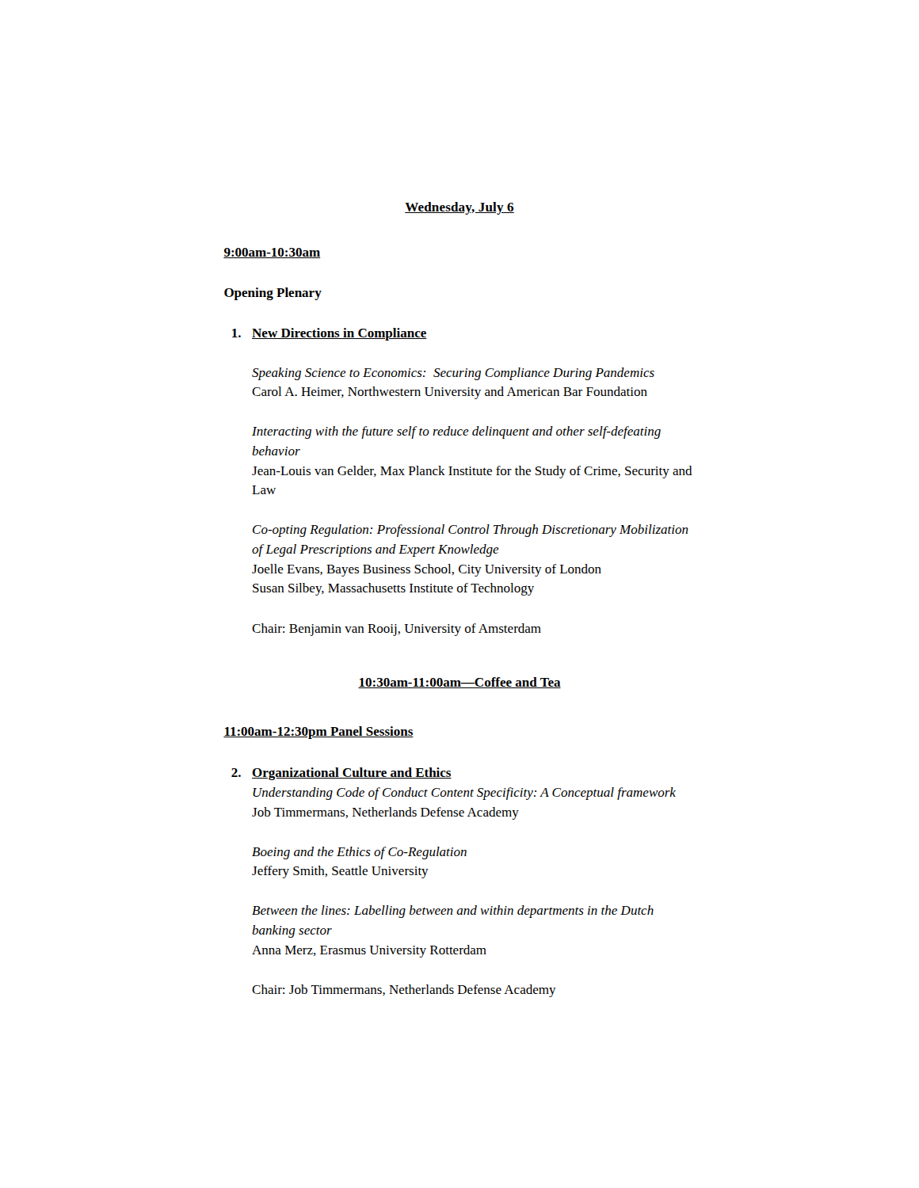Wednesday, July 6
9:00am-10:30am
Opening Plenary
New Directions in Compliance
Speaking Science to Economics: Securing Compliance During Pandemics Carol A. Heimer, Northwestern University and American Bar Foundation
Interacting with the future self to reduce delinquent and other self-defeating behavior Jean-Louis van Gelder, Max Planck Institute for the Study of Crime, Security and Law
Co-opting Regulation: Professional Control Through Discretionary Mobilization of Legal Prescriptions and Expert Knowledge Joelle Evans, Bayes Business School, City University of London Susan Silbey, Massachusetts Institute of Technology
Chair: Benjamin van Rooij, University of Amsterdam
10:30am-11:00am—Coffee and Tea
11:00am-12:30pm Panel Sessions
Organizational Culture and Ethics
Understanding Code of Conduct Content Specificity: A Conceptual framework Job Timmermans, Netherlands Defense Academy
Boeing and the Ethics of Co-Regulation Jeffery Smith, Seattle University
Between the lines: Labelling between and within departments in the Dutch banking sector Anna Merz, Erasmus University Rotterdam
Chair: Job Timmermans, Netherlands Defense Academy